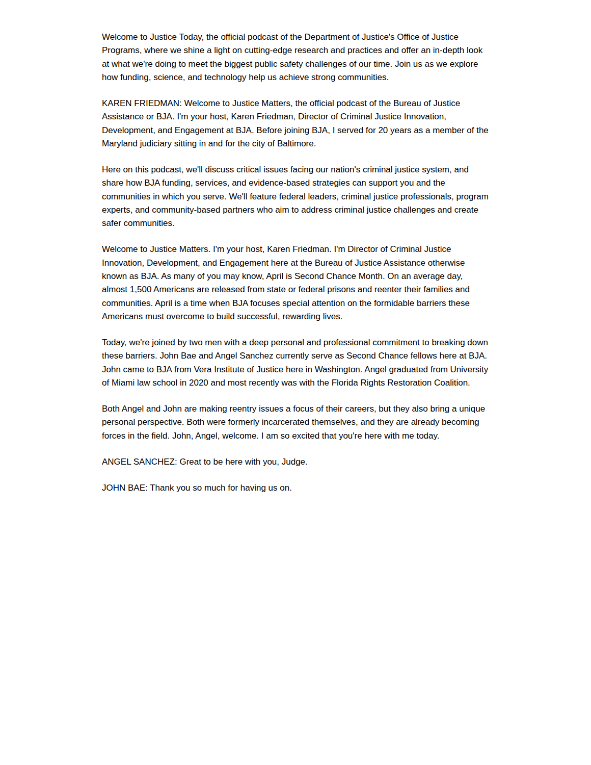Welcome to Justice Today, the official podcast of the Department of Justice's Office of Justice Programs, where we shine a light on cutting-edge research and practices and offer an in-depth look at what we're doing to meet the biggest public safety challenges of our time. Join us as we explore how funding, science, and technology help us achieve strong communities.
KAREN FRIEDMAN: Welcome to Justice Matters, the official podcast of the Bureau of Justice Assistance or BJA. I'm your host, Karen Friedman, Director of Criminal Justice Innovation, Development, and Engagement at BJA. Before joining BJA, I served for 20 years as a member of the Maryland judiciary sitting in and for the city of Baltimore.
Here on this podcast, we'll discuss critical issues facing our nation's criminal justice system, and share how BJA funding, services, and evidence-based strategies can support you and the communities in which you serve. We'll feature federal leaders, criminal justice professionals, program experts, and community-based partners who aim to address criminal justice challenges and create safer communities.
Welcome to Justice Matters. I'm your host, Karen Friedman. I'm Director of Criminal Justice Innovation, Development, and Engagement here at the Bureau of Justice Assistance otherwise known as BJA. As many of you may know, April is Second Chance Month. On an average day, almost 1,500 Americans are released from state or federal prisons and reenter their families and communities. April is a time when BJA focuses special attention on the formidable barriers these Americans must overcome to build successful, rewarding lives.
Today, we're joined by two men with a deep personal and professional commitment to breaking down these barriers. John Bae and Angel Sanchez currently serve as Second Chance fellows here at BJA. John came to BJA from Vera Institute of Justice here in Washington. Angel graduated from University of Miami law school in 2020 and most recently was with the Florida Rights Restoration Coalition.
Both Angel and John are making reentry issues a focus of their careers, but they also bring a unique personal perspective. Both were formerly incarcerated themselves, and they are already becoming forces in the field. John, Angel, welcome. I am so excited that you're here with me today.
ANGEL SANCHEZ: Great to be here with you, Judge.
JOHN BAE: Thank you so much for having us on.